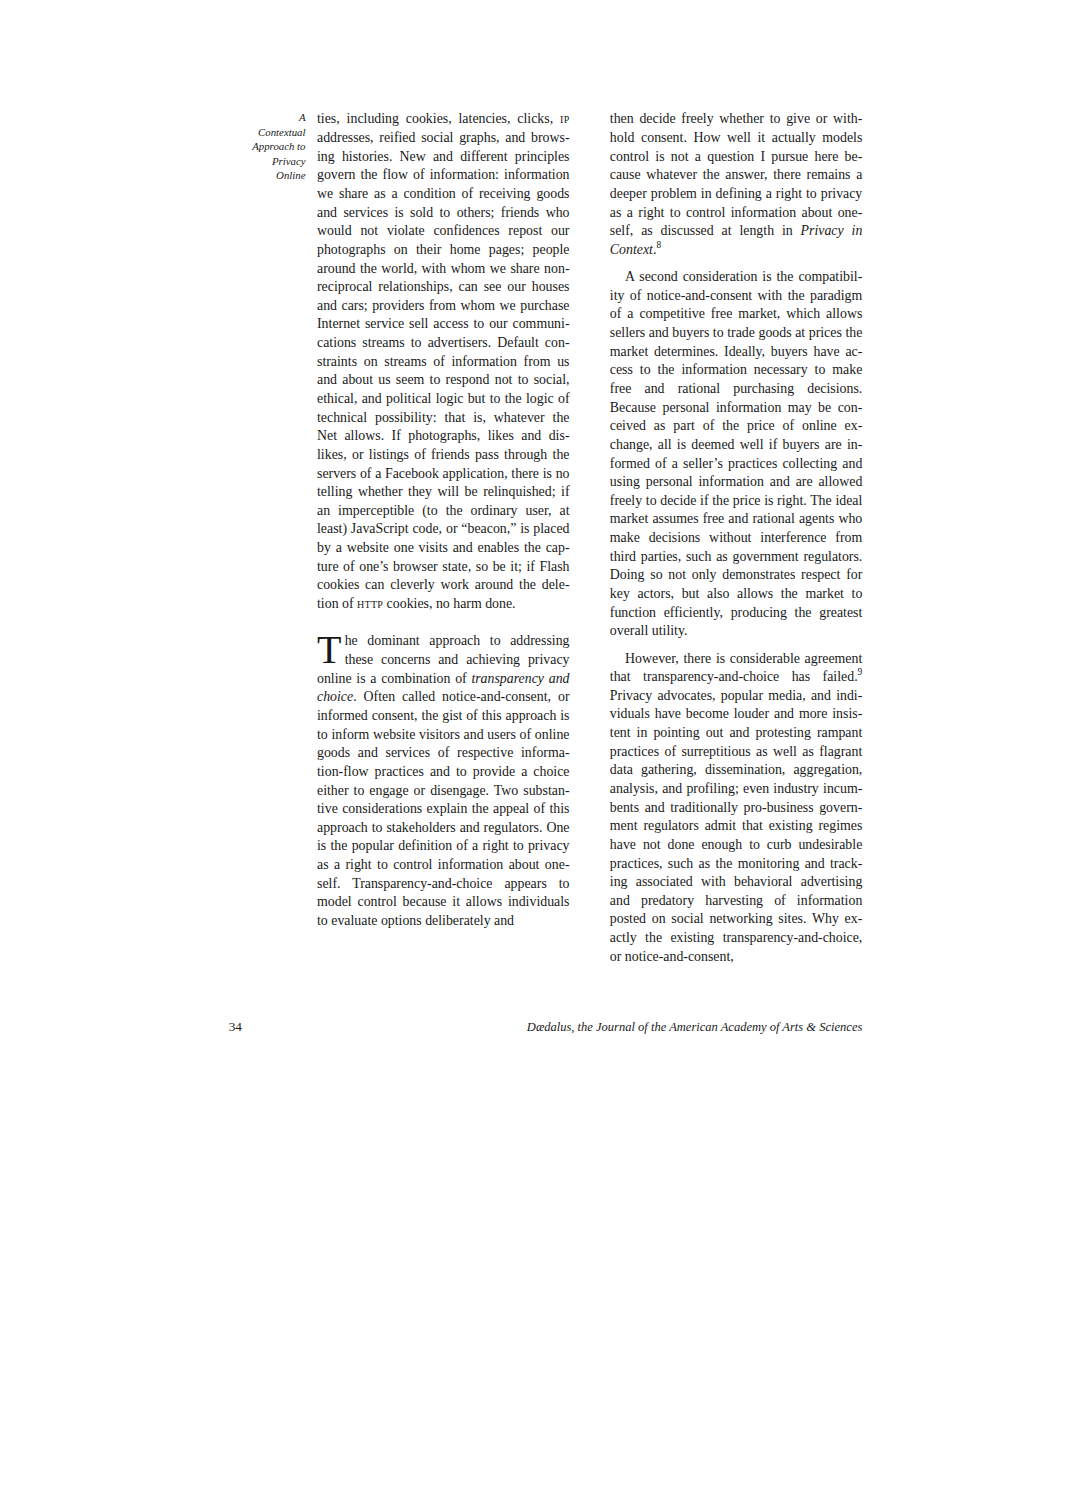A Contextual Approach to Privacy Online
ties, including cookies, latencies, clicks, ip addresses, reified social graphs, and browsing histories. New and different principles govern the flow of information: information we share as a condition of receiving goods and services is sold to others; friends who would not violate confidences repost our photographs on their home pages; people around the world, with whom we share nonreciprocal relationships, can see our houses and cars; providers from whom we purchase Internet service sell access to our communications streams to advertisers. Default constraints on streams of information from us and about us seem to respond not to social, ethical, and political logic but to the logic of technical possibility: that is, whatever the Net allows. If photographs, likes and dislikes, or listings of friends pass through the servers of a Facebook application, there is no telling whether they will be relinquished; if an imperceptible (to the ordinary user, at least) JavaScript code, or “beacon,” is placed by a website one visits and enables the capture of one’s browser state, so be it; if Flash cookies can cleverly work around the deletion of http cookies, no harm done.
The dominant approach to addressing these concerns and achieving privacy online is a combination of transparency and choice. Often called notice-and-consent, or informed consent, the gist of this approach is to inform website visitors and users of online goods and services of respective information-flow practices and to provide a choice either to engage or disengage. Two substantive considerations explain the appeal of this approach to stakeholders and regulators. One is the popular definition of a right to privacy as a right to control information about oneself. Transparency-and-choice appears to model control because it allows individuals to evaluate options deliberately and
then decide freely whether to give or withhold consent. How well it actually models control is not a question I pursue here because whatever the answer, there remains a deeper problem in defining a right to privacy as a right to control information about oneself, as discussed at length in Privacy in Context.8
A second consideration is the compatibility of notice-and-consent with the paradigm of a competitive free market, which allows sellers and buyers to trade goods at prices the market determines. Ideally, buyers have access to the information necessary to make free and rational purchasing decisions. Because personal information may be conceived as part of the price of online exchange, all is deemed well if buyers are informed of a seller’s practices collecting and using personal information and are allowed freely to decide if the price is right. The ideal market assumes free and rational agents who make decisions without interference from third parties, such as government regulators. Doing so not only demonstrates respect for key actors, but also allows the market to function efficiently, producing the greatest overall utility.
However, there is considerable agreement that transparency-and-choice has failed.9 Privacy advocates, popular media, and individuals have become louder and more insistent in pointing out and protesting rampant practices of surreptitious as well as flagrant data gathering, dissemination, aggregation, analysis, and profiling; even industry incumbents and traditionally pro-business government regulators admit that existing regimes have not done enough to curb undesirable practices, such as the monitoring and tracking associated with behavioral advertising and predatory harvesting of information posted on social networking sites. Why exactly the existing transparency-and-choice, or notice-and-consent,
34
Dædalus, the Journal of the American Academy of Arts & Sciences